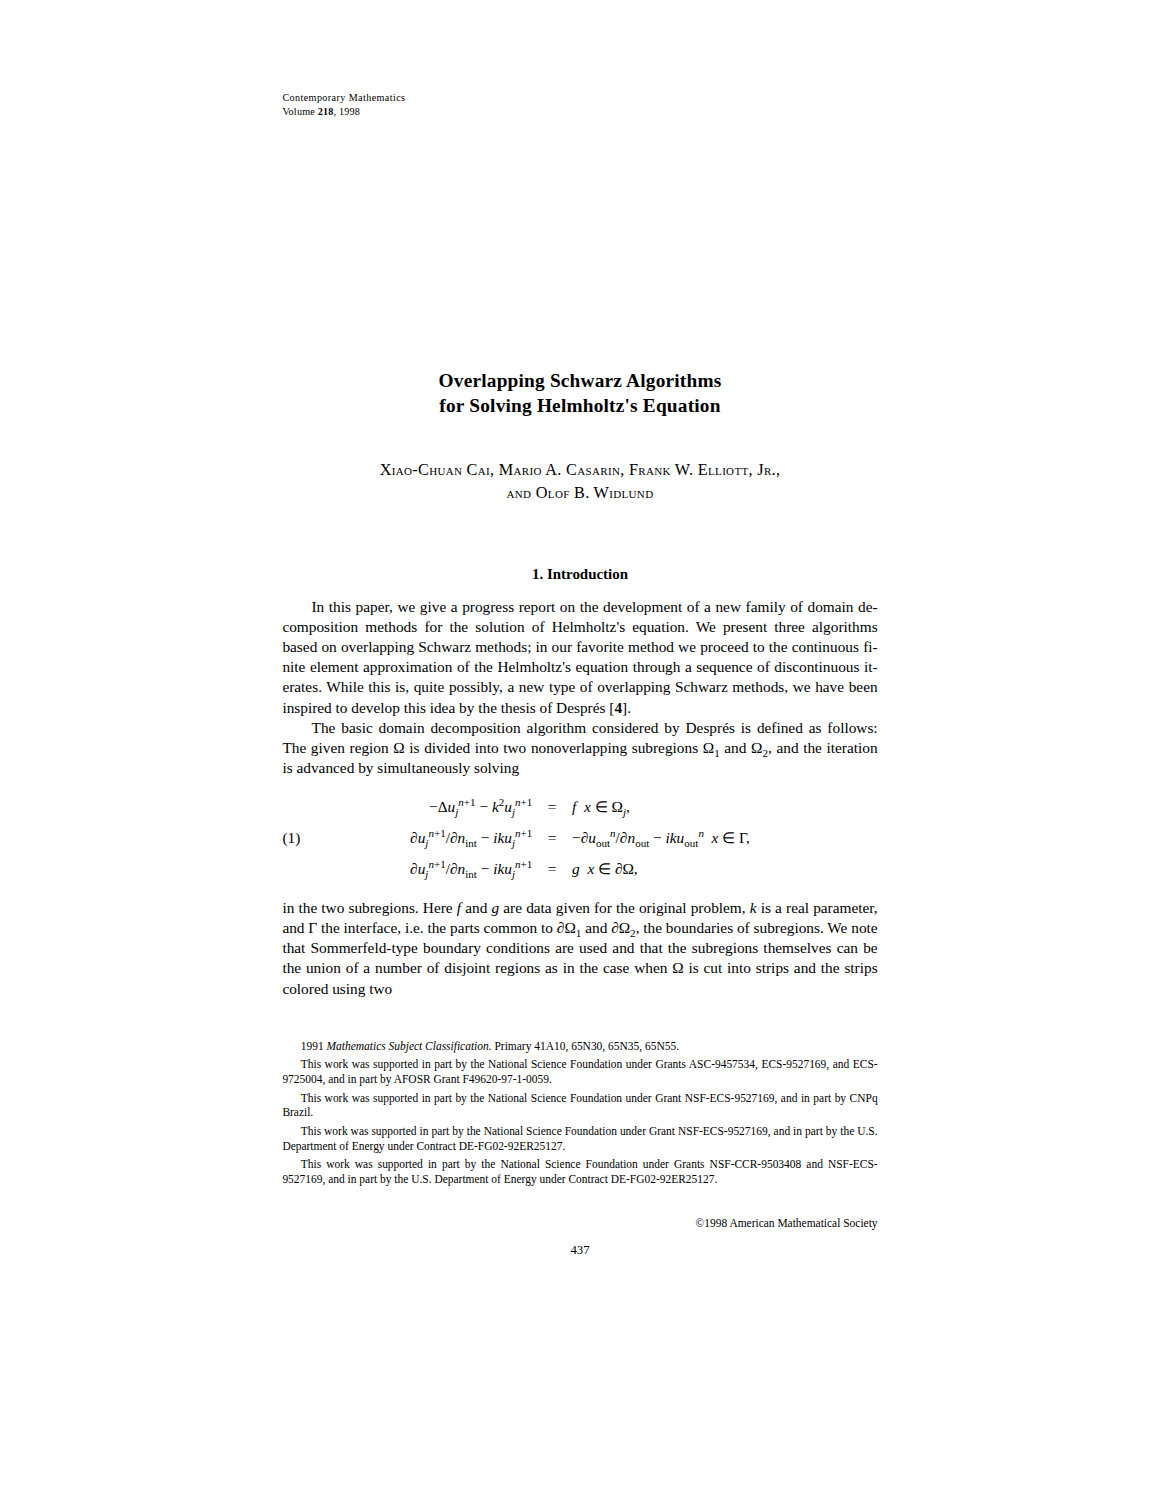Contemporary Mathematics
Volume 218, 1998
Overlapping Schwarz Algorithms
for Solving Helmholtz's Equation
Xiao-Chuan Cai, Mario A. Casarin, Frank W. Elliott, Jr.,
and Olof B. Widlund
1. Introduction
In this paper, we give a progress report on the development of a new family of domain decomposition methods for the solution of Helmholtz's equation. We present three algorithms based on overlapping Schwarz methods; in our favorite method we proceed to the continuous finite element approximation of the Helmholtz's equation through a sequence of discontinuous iterates. While this is, quite possibly, a new type of overlapping Schwarz methods, we have been inspired to develop this idea by the thesis of Després [4].
The basic domain decomposition algorithm considered by Després is defined as follows: The given region Ω is divided into two nonoverlapping subregions Ω1 and Ω2, and the iteration is advanced by simultaneously solving
(1)
| −Δ u j n +1 − k 2 u j n +1 | = | f x ∈ Ω j , |
| ∂ u j n +1 /∂ n int − iku j n +1 | = | −∂ u out n /∂ n out − iku out n x ∈ Γ, |
| ∂ u j n +1 /∂ n int − iku j n +1 | = | g x ∈ ∂Ω, |
in the two subregions. Here f and g are data given for the original problem, k is a real parameter, and Γ the interface, i.e. the parts common to ∂Ω1 and ∂Ω2, the boundaries of subregions. We note that Sommerfeld-type boundary conditions are used and that the subregions themselves can be the union of a number of disjoint regions as in the case when Ω is cut into strips and the strips colored using two
1991 Mathematics Subject Classification. Primary 41A10, 65N30, 65N35, 65N55.
This work was supported in part by the National Science Foundation under Grants ASC-9457534, ECS-9527169, and ECS-9725004, and in part by AFOSR Grant F49620-97-1-0059.
This work was supported in part by the National Science Foundation under Grant NSF-ECS-9527169, and in part by CNPq Brazil.
This work was supported in part by the National Science Foundation under Grant NSF-ECS-9527169, and in part by the U.S. Department of Energy under Contract DE-FG02-92ER25127.
This work was supported in part by the National Science Foundation under Grants NSF-CCR-9503408 and NSF-ECS-9527169, and in part by the U.S. Department of Energy under Contract DE-FG02-92ER25127.
©1998 American Mathematical Society
437